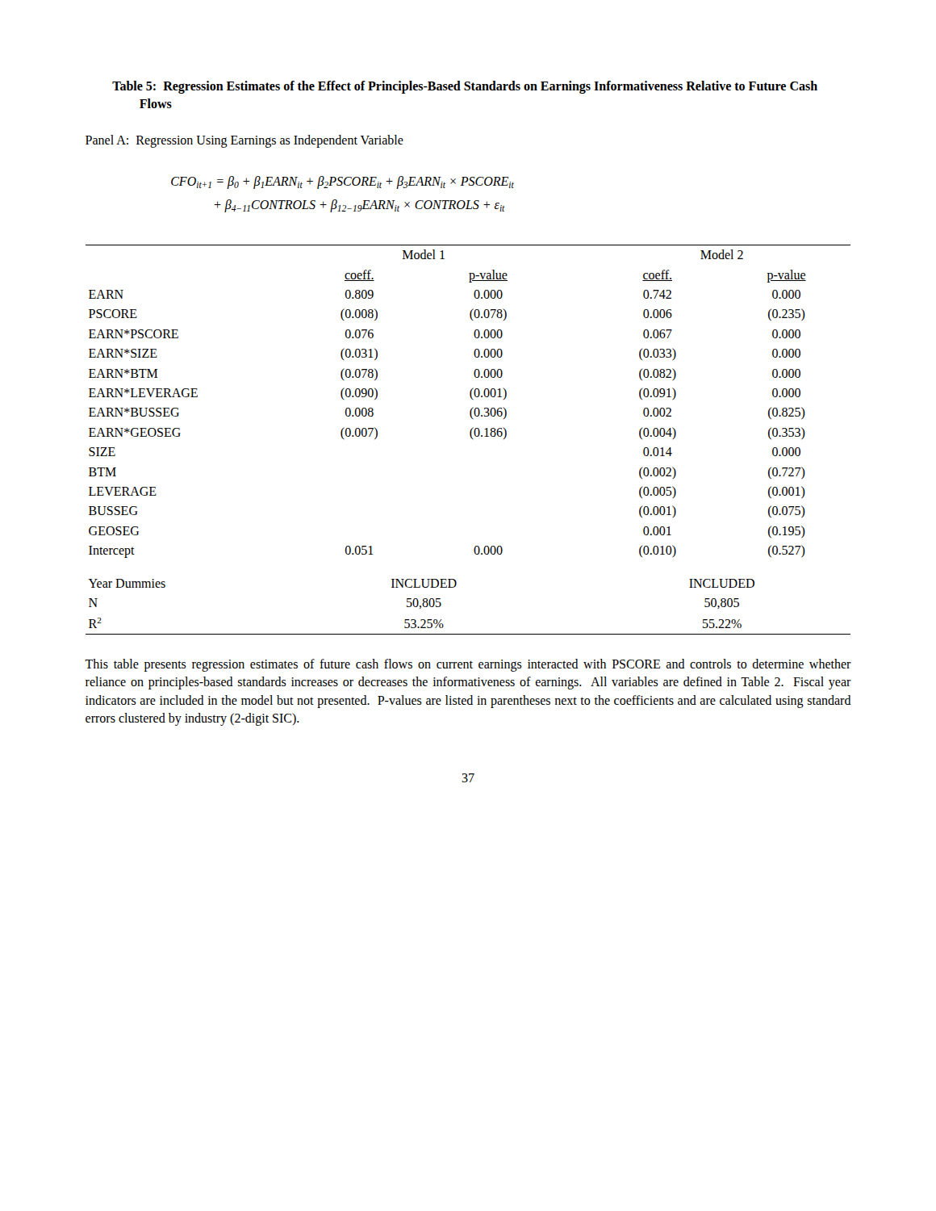Table 5: Regression Estimates of the Effect of Principles-Based Standards on Earnings Informativeness Relative to Future Cash Flows
Panel A: Regression Using Earnings as Independent Variable
CFOit+1 = β0 + β1EARNit + β2PSCOREit + β3EARNit × PSCOREit + β4−11CONTROLS + β12−19EARNit × CONTROLS + εit
| | Model 1 | | Model 2 |
| --- | --- | --- | --- |
| | coeff. | p-value | | coeff. | p-value |
| EARN | 0.809 | 0.000 | | 0.742 | 0.000 |
| PSCORE | (0.008) | (0.078) | | 0.006 | (0.235) |
| EARN*PSCORE | 0.076 | 0.000 | | 0.067 | 0.000 |
| EARN*SIZE | (0.031) | 0.000 | | (0.033) | 0.000 |
| EARN*BTM | (0.078) | 0.000 | | (0.082) | 0.000 |
| EARN*LEVERAGE | (0.090) | (0.001) | | (0.091) | 0.000 |
| EARN*BUSSEG | 0.008 | (0.306) | | 0.002 | (0.825) |
| EARN*GEOSEG | (0.007) | (0.186) | | (0.004) | (0.353) |
| SIZE | | | | 0.014 | 0.000 |
| BTM | | | | (0.002) | (0.727) |
| LEVERAGE | | | | (0.005) | (0.001) |
| BUSSEG | | | | (0.001) | (0.075) |
| GEOSEG | | | | 0.001 | (0.195) |
| Intercept | 0.051 | 0.000 | | (0.010) | (0.527) |
| Year Dummies | INCLUDED | | INCLUDED |
| N | 50,805 | | 50,805 |
| R 2 | 53.25% | | 55.22% |
This table presents regression estimates of future cash flows on current earnings interacted with PSCORE and controls to determine whether reliance on principles-based standards increases or decreases the informativeness of earnings. All variables are defined in Table 2. Fiscal year indicators are included in the model but not presented. P-values are listed in parentheses next to the coefficients and are calculated using standard errors clustered by industry (2-digit SIC).
37